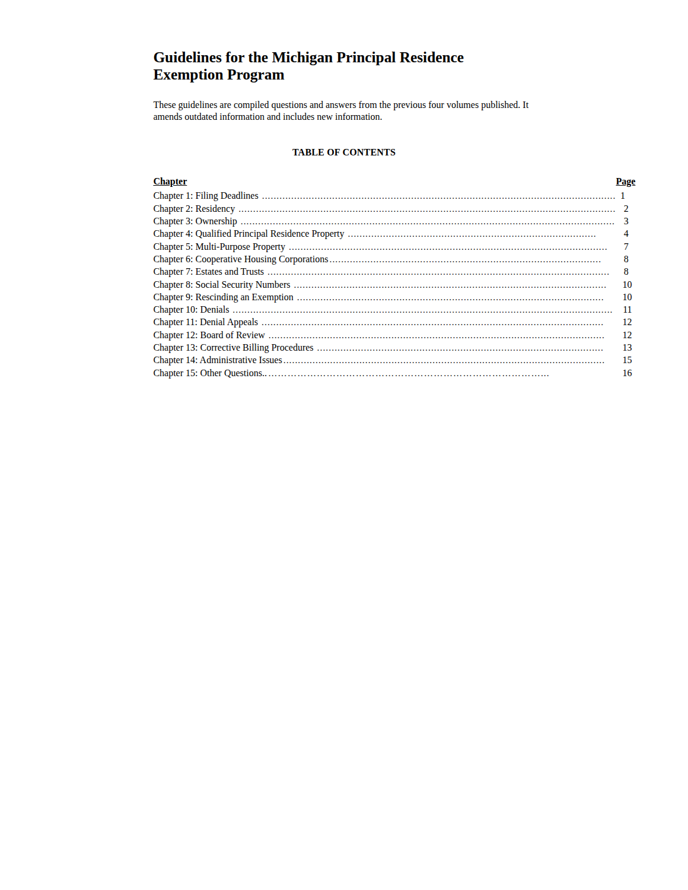Guidelines for the Michigan Principal Residence Exemption Program
These guidelines are compiled questions and answers from the previous four volumes published. It amends outdated information and includes new information.
TABLE OF CONTENTS
| Chapter | Page |
| --- | --- |
| Chapter 1: Filing Deadlines ......................................................................................................................... | 1 |
| Chapter 2: Residency ................................................................................................................................. | 2 |
| Chapter 3: Ownership ................................................................................................................................ | 3 |
| Chapter 4: Qualified Principal Residence Property ..................................................................................... | 4 |
| Chapter 5: Multi-Purpose Property ............................................................................................................. | 7 |
| Chapter 6: Cooperative Housing Corporations ............................................................................................. | 8 |
| Chapter 7: Estates and Trusts ..................................................................................................................... | 8 |
| Chapter 8: Social Security Numbers ........................................................................................................... | 10 |
| Chapter 9: Rescinding an Exemption ......................................................................................................... | 10 |
| Chapter 10: Denials .................................................................................................................................. | 11 |
| Chapter 11: Denial Appeals ..................................................................................................................... | 12 |
| Chapter 12: Board of Review ................................................................................................................... | 12 |
| Chapter 13: Corrective Billing Procedures .................................................................................................. | 13 |
| Chapter 14: Administrative Issues .............................................................................................................. | 15 |
| Chapter 15: Other Questions.. …………………………………………………………………………... | 16 |